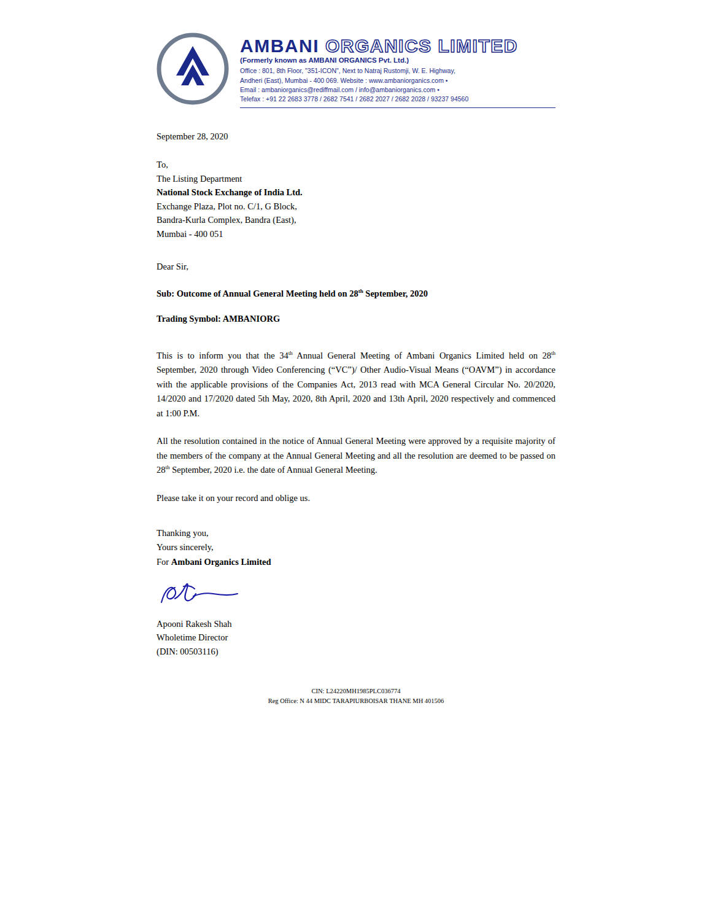AMBANI ORGANICS LIMITED
(Formerly known as AMBANI ORGANICS Pvt. Ltd.)
Office : 801, 8th Floor, "351-ICON", Next to Natraj Rustomji, W. E. Highway,
Andheri (East), Mumbai - 400 069. Website : www.ambaniorganics.com •
Email : ambaniorganics@rediffmail.com / info@ambaniorganics.com •
Telefax : +91 22 2683 3778 / 2682 7541 / 2682 2027 / 2682 2028 / 93237 94560
September 28, 2020
To,
The Listing Department
National Stock Exchange of India Ltd.
Exchange Plaza, Plot no. C/1, G Block,
Bandra-Kurla Complex, Bandra (East),
Mumbai - 400 051
Dear Sir,
Sub: Outcome of Annual General Meeting held on 28th September, 2020
Trading Symbol: AMBANIORG
This is to inform you that the 34th Annual General Meeting of Ambani Organics Limited held on 28th September, 2020 through Video Conferencing (“VC”)/ Other Audio-Visual Means (“OAVM”) in accordance with the applicable provisions of the Companies Act, 2013 read with MCA General Circular No. 20/2020, 14/2020 and 17/2020 dated 5th May, 2020, 8th April, 2020 and 13th April, 2020 respectively and commenced at 1:00 P.M.
All the resolution contained in the notice of Annual General Meeting were approved by a requisite majority of the members of the company at the Annual General Meeting and all the resolution are deemed to be passed on 28th September, 2020 i.e. the date of Annual General Meeting.
Please take it on your record and oblige us.
Thanking you,
Yours sincerely,
For Ambani Organics Limited
Apooni Rakesh Shah
Wholetime Director
(DIN: 00503116)
CIN: L24220MH1985PLC036774
Reg Office: N 44 MIDC TARAPIURBOISAR THANE MH 401506